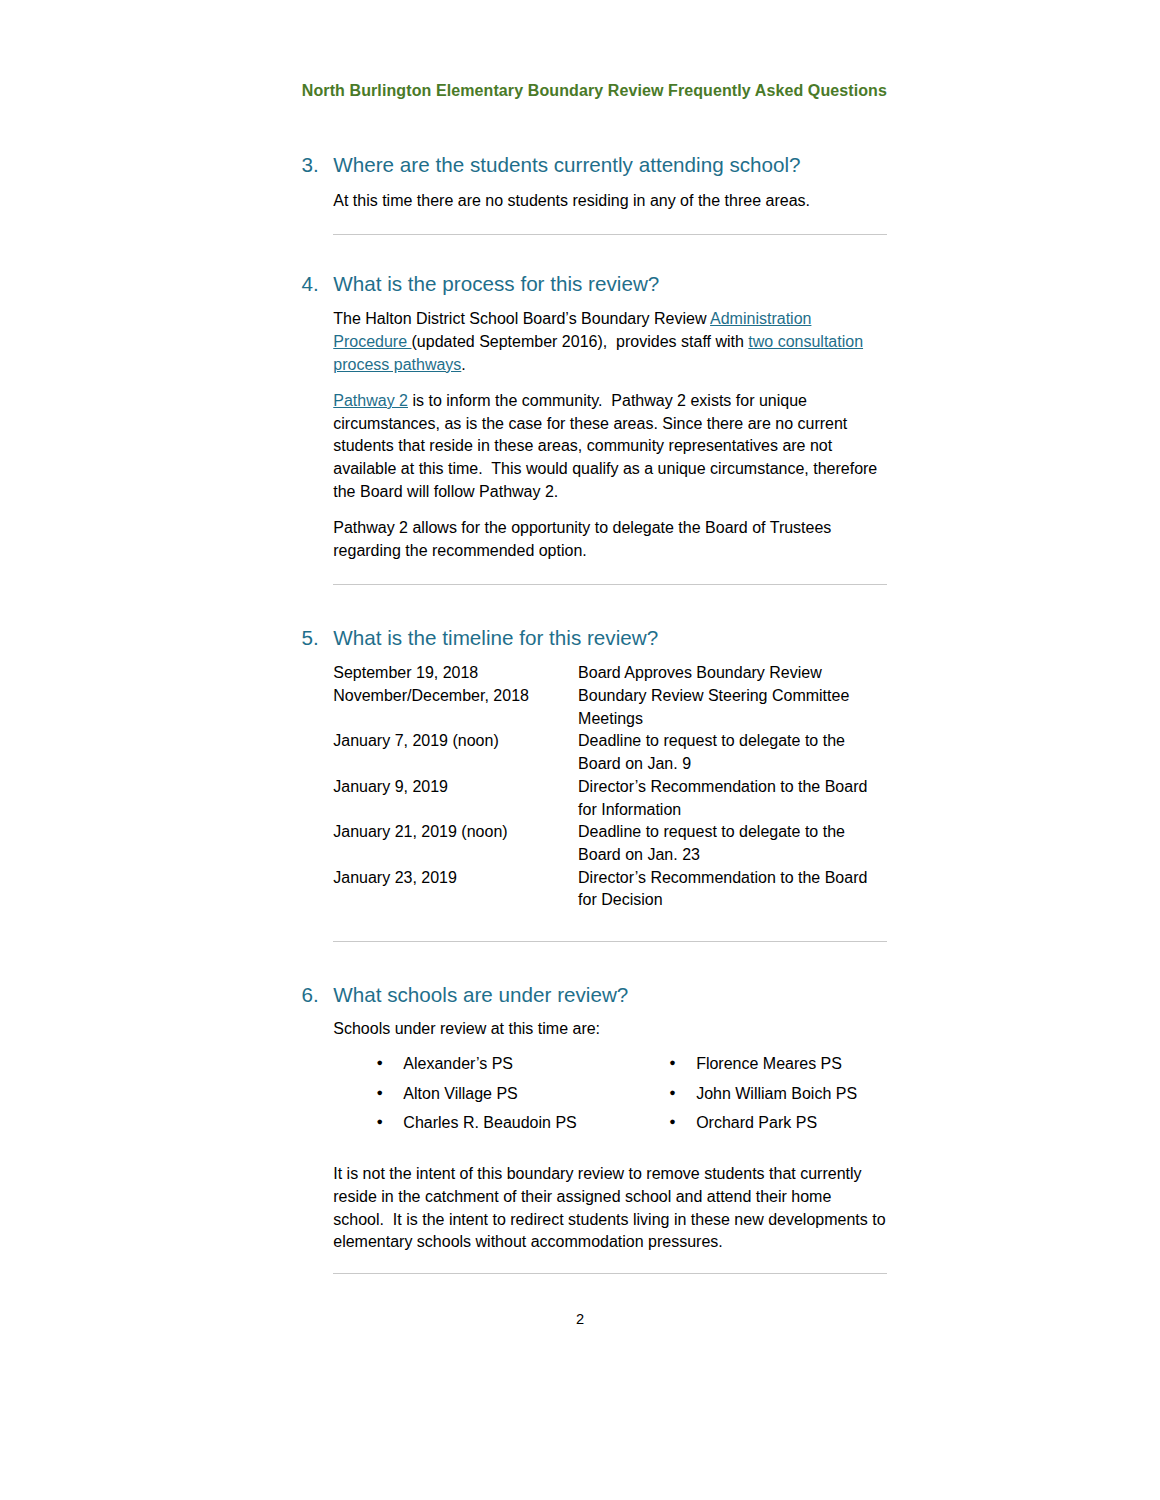North Burlington Elementary Boundary Review Frequently Asked Questions
3. Where are the students currently attending school?
At this time there are no students residing in any of the three areas.
4. What is the process for this review?
The Halton District School Board’s Boundary Review Administration Procedure (updated September 2016), provides staff with two consultation process pathways.
Pathway 2 is to inform the community. Pathway 2 exists for unique circumstances, as is the case for these areas. Since there are no current students that reside in these areas, community representatives are not available at this time. This would qualify as a unique circumstance, therefore the Board will follow Pathway 2.
Pathway 2 allows for the opportunity to delegate the Board of Trustees regarding the recommended option.
5. What is the timeline for this review?
September 19, 2018 Board Approves Boundary Review
November/December, 2018 Boundary Review Steering Committee Meetings
January 7, 2019 (noon) Deadline to request to delegate to the Board on Jan. 9
January 9, 2019 Director’s Recommendation to the Board for Information
January 21, 2019 (noon) Deadline to request to delegate to the Board on Jan. 23
January 23, 2019 Director’s Recommendation to the Board for Decision
6. What schools are under review?
Schools under review at this time are:
Alexander’s PS
Alton Village PS
Charles R. Beaudoin PS
Florence Meares PS
John William Boich PS
Orchard Park PS
It is not the intent of this boundary review to remove students that currently reside in the catchment of their assigned school and attend their home school. It is the intent to redirect students living in these new developments to elementary schools without accommodation pressures.
2